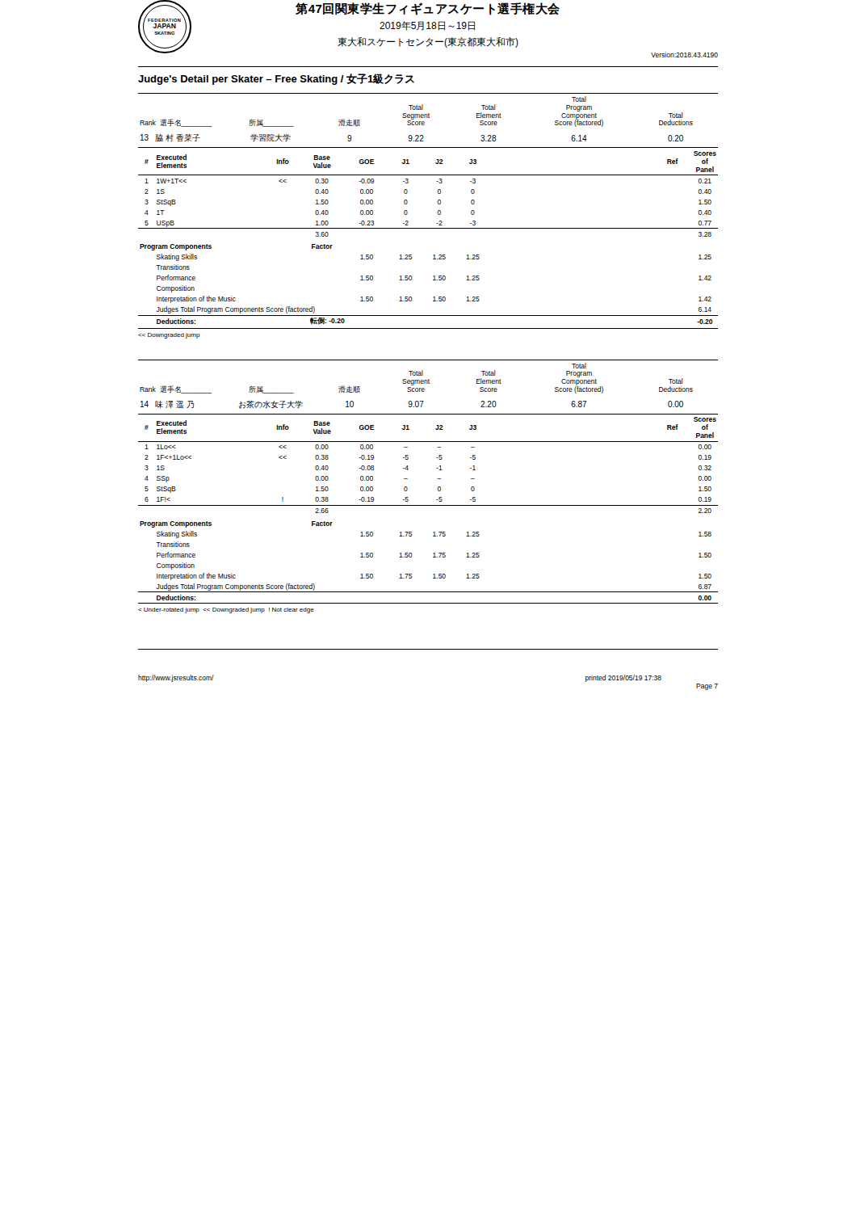FEDERATION
JAPAN
SKATING
第47回関東学生フィギュアスケート選手権大会
2019年5月18日～19日
東大和スケートセンター(東京都東大和市)
Version:2018.43.4190
Judge's Detail per Skater – Free Skating / 女子1級クラス
| Rank 選手名________ | 所属________ | 滑走順 | Total Segment Score | Total Element Score | Total Program Component Score (factored) | Total Deductions |
| --- | --- | --- | --- | --- | --- | --- |
| 13 脇 村 香菜子 | 学習院大学 | 9 | 9.22 | 3.28 | 6.14 | 0.20 |
| # | Executed Elements | Info | Base Value | GOE | J1 | J2 | J3 | | | | | | Ref | Scores of Panel |
| --- | --- | --- | --- | --- | --- | --- | --- | --- | --- | --- | --- | --- | --- | --- |
| 1 | 1W+1T<< | << | 0.30 | -0.09 | -3 | -3 | -3 | | | | | | | 0.21 |
| 2 | 1S | | 0.40 | 0.00 | 0 | 0 | 0 | | | | | | | 0.40 |
| 3 | StSqB | | 1.50 | 0.00 | 0 | 0 | 0 | | | | | | | 1.50 |
| 4 | 1T | | 0.40 | 0.00 | 0 | 0 | 0 | | | | | | | 0.40 |
| 5 | USpB | | 1.00 | -0.23 | -2 | -2 | -3 | | | | | | | 0.77 |
| | | | 3.60 | | | | | | | | | | | 3.28 |
| Program Components | Factor | | | | | | | | | | | |
| | Skating Skills | | | 1.50 | 1.25 | 1.25 | 1.25 | | | | | | | 1.25 |
| | Transitions | | | | | | | | | | | | | |
| | Performance | | | 1.50 | 1.50 | 1.50 | 1.25 | | | | | | | 1.42 |
| | Composition | | | | | | | | | | | | | |
| | Interpretation of the Music | | | 1.50 | 1.50 | 1.50 | 1.25 | | | | | | | 1.42 |
| | Judges Total Program Components Score (factored) | | | | | | | | | | 6.14 |
| | Deductions: | 転倒: -0.20 | | | | | | | | | | -0.20 |
<< Downgraded jump
| Rank 選手名________ | 所属________ | 滑走順 | Total Segment Score | Total Element Score | Total Program Component Score (factored) | Total Deductions |
| --- | --- | --- | --- | --- | --- | --- |
| 14 味 澤 遥 乃 | お茶の水女子大学 | 10 | 9.07 | 2.20 | 6.87 | 0.00 |
| # | Executed Elements | Info | Base Value | GOE | J1 | J2 | J3 | | | | | | Ref | Scores of Panel |
| --- | --- | --- | --- | --- | --- | --- | --- | --- | --- | --- | --- | --- | --- | --- |
| 1 | 1Lo<< | << | 0.00 | 0.00 | – | – | – | | | | | | | 0.00 |
| 2 | 1F<+1Lo<< | << | 0.38 | -0.19 | -5 | -5 | -5 | | | | | | | 0.19 |
| 3 | 1S | | 0.40 | -0.08 | -4 | -1 | -1 | | | | | | | 0.32 |
| 4 | SSp | | 0.00 | 0.00 | – | – | – | | | | | | | 0.00 |
| 5 | StSqB | | 1.50 | 0.00 | 0 | 0 | 0 | | | | | | | 1.50 |
| 6 | 1F!< | ! | 0.38 | -0.19 | -5 | -5 | -5 | | | | | | | 0.19 |
| | | | 2.66 | | | | | | | | | | | 2.20 |
| Program Components | Factor | | | | | | | | | | | |
| | Skating Skills | | | 1.50 | 1.75 | 1.75 | 1.25 | | | | | | | 1.58 |
| | Transitions | | | | | | | | | | | | | |
| | Performance | | | 1.50 | 1.50 | 1.75 | 1.25 | | | | | | | 1.50 |
| | Composition | | | | | | | | | | | | | |
| | Interpretation of the Music | | | 1.50 | 1.75 | 1.50 | 1.25 | | | | | | | 1.50 |
| | Judges Total Program Components Score (factored) | | | | | | | | | | 6.87 |
| | Deductions: | | | | | | | | | | | 0.00 |
< Under-rotated jump << Downgraded jump ! Not clear edge
http://www.jsresults.com/
printed 2019/05/19 17:38
Page 7